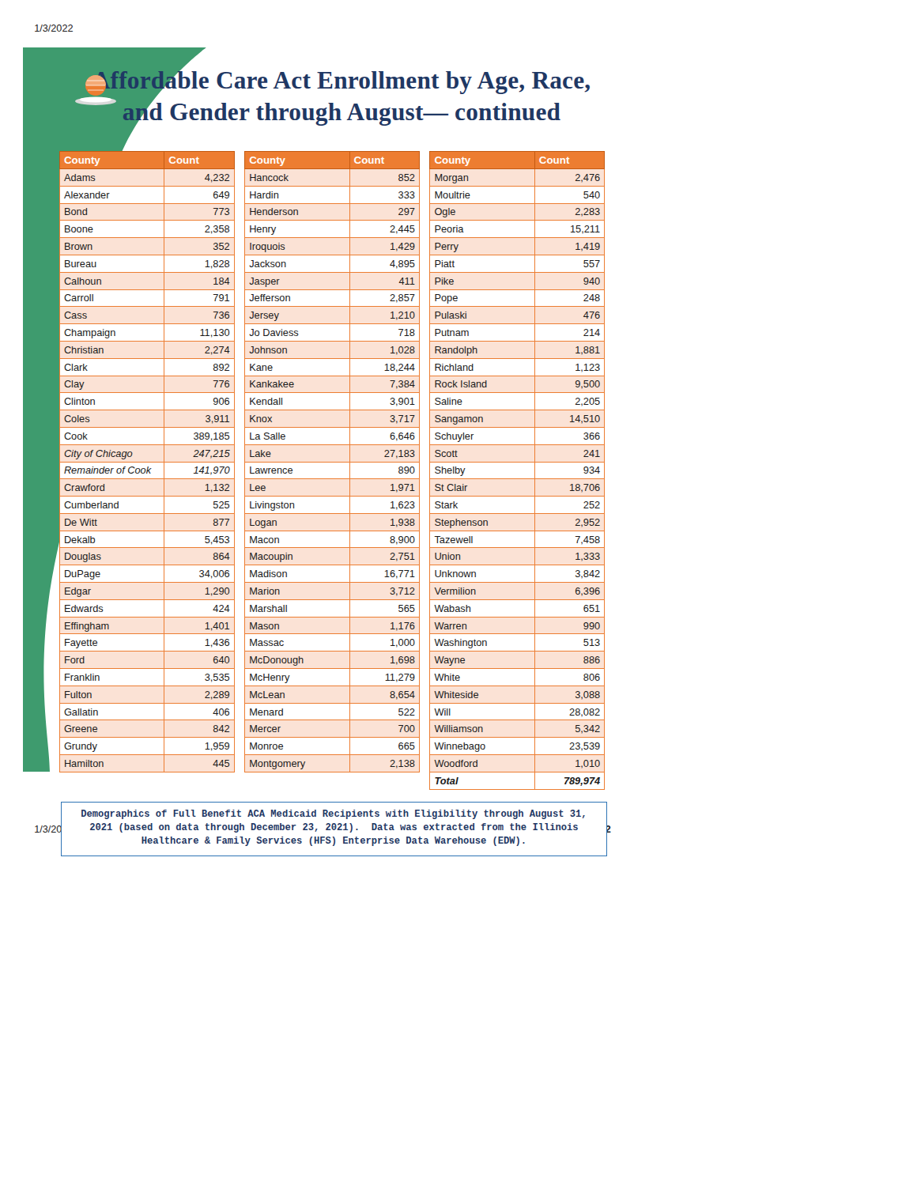1/3/2022
Affordable Care Act Enrollment by Age, Race,
and Gender through August— continued
| County | Count |
| --- | --- |
| Adams | 4,232 |
| Alexander | 649 |
| Bond | 773 |
| Boone | 2,358 |
| Brown | 352 |
| Bureau | 1,828 |
| Calhoun | 184 |
| Carroll | 791 |
| Cass | 736 |
| Champaign | 11,130 |
| Christian | 2,274 |
| Clark | 892 |
| Clay | 776 |
| Clinton | 906 |
| Coles | 3,911 |
| Cook | 389,185 |
| City of Chicago | 247,215 |
| Remainder of Cook | 141,970 |
| Crawford | 1,132 |
| Cumberland | 525 |
| De Witt | 877 |
| Dekalb | 5,453 |
| Douglas | 864 |
| DuPage | 34,006 |
| Edgar | 1,290 |
| Edwards | 424 |
| Effingham | 1,401 |
| Fayette | 1,436 |
| Ford | 640 |
| Franklin | 3,535 |
| Fulton | 2,289 |
| Gallatin | 406 |
| Greene | 842 |
| Grundy | 1,959 |
| Hamilton | 445 |
| County | Count |
| --- | --- |
| Hancock | 852 |
| Hardin | 333 |
| Henderson | 297 |
| Henry | 2,445 |
| Iroquois | 1,429 |
| Jackson | 4,895 |
| Jasper | 411 |
| Jefferson | 2,857 |
| Jersey | 1,210 |
| Jo Daviess | 718 |
| Johnson | 1,028 |
| Kane | 18,244 |
| Kankakee | 7,384 |
| Kendall | 3,901 |
| Knox | 3,717 |
| La Salle | 6,646 |
| Lake | 27,183 |
| Lawrence | 890 |
| Lee | 1,971 |
| Livingston | 1,623 |
| Logan | 1,938 |
| Macon | 8,900 |
| Macoupin | 2,751 |
| Madison | 16,771 |
| Marion | 3,712 |
| Marshall | 565 |
| Mason | 1,176 |
| Massac | 1,000 |
| McDonough | 1,698 |
| McHenry | 11,279 |
| McLean | 8,654 |
| Menard | 522 |
| Mercer | 700 |
| Monroe | 665 |
| Montgomery | 2,138 |
| County | Count |
| --- | --- |
| Morgan | 2,476 |
| Moultrie | 540 |
| Ogle | 2,283 |
| Peoria | 15,211 |
| Perry | 1,419 |
| Piatt | 557 |
| Pike | 940 |
| Pope | 248 |
| Pulaski | 476 |
| Putnam | 214 |
| Randolph | 1,881 |
| Richland | 1,123 |
| Rock Island | 9,500 |
| Saline | 2,205 |
| Sangamon | 14,510 |
| Schuyler | 366 |
| Scott | 241 |
| Shelby | 934 |
| St Clair | 18,706 |
| Stark | 252 |
| Stephenson | 2,952 |
| Tazewell | 7,458 |
| Union | 1,333 |
| Unknown | 3,842 |
| Vermilion | 6,396 |
| Wabash | 651 |
| Warren | 990 |
| Washington | 513 |
| Wayne | 886 |
| White | 806 |
| Whiteside | 3,088 |
| Will | 28,082 |
| Williamson | 5,342 |
| Winnebago | 23,539 |
| Woodford | 1,010 |
| Total | 789,974 |
Demographics of Full Benefit ACA Medicaid Recipients with Eligibility through August 31,
2021 (based on data through December 23, 2021). Data was extracted from the Illinois
Healthcare & Family Services (HFS) Enterprise Data Warehouse (EDW).
1/3/2022 2